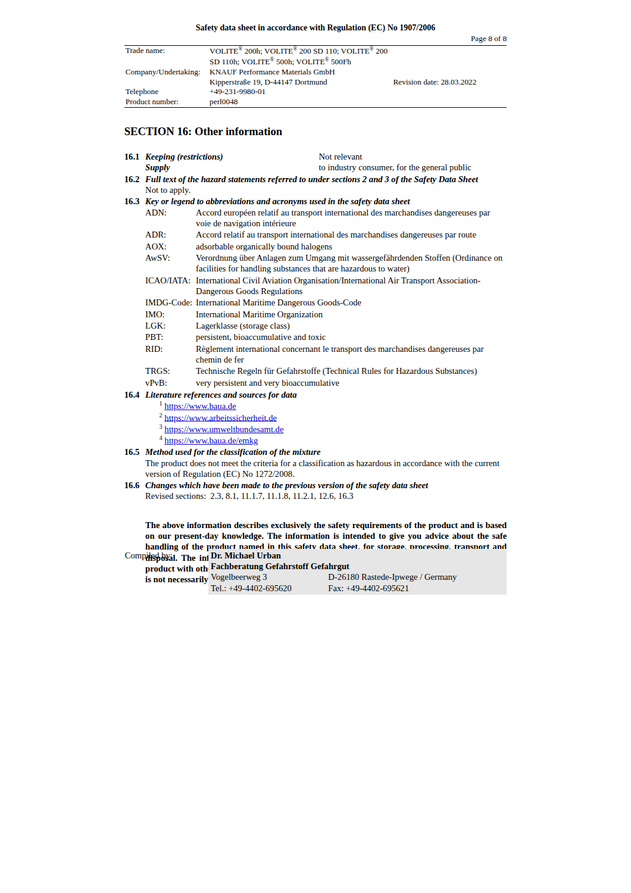Safety data sheet in accordance with Regulation (EC) No 1907/2006
Page 8 of 8
| Trade name: | VOLITE ® 200h; VOLITE ® 200 SD 110; VOLITE ® 200 SD 110h; VOLITE ® 500h; VOLITE ® 500Fh | |
| Company/Undertaking: | KNAUF Performance Materials GmbH | |
| | Kipperstraße 19, D-44147 Dortmund | Revision date: 28.03.2022 |
| Telephone | +49-231-9980-01 | |
| Product number: | perl0048 | |
SECTION 16: Other information
| 16.1 | Keeping (restrictions) Not relevant Supply to industry consumer, for the general public |
| 16.2 | Full text of the hazard statements referred to under sections 2 and 3 of the Safety Data Sheet Not to apply. |
| 16.3 | Key or legend to abbreviations and acronyms used in the safety data sheet / ADN: / Accord européen relatif au transport international des marchandises dangereuses par voie de navigation intérieure / / ADR: / Accord relatif au transport international des marchandises dangereuses par route / / AOX: / adsorbable organically bound halogens / / AwSV: / Verordnung über Anlagen zum Umgang mit wassergefährdenden Stoffen (Ordinance on facilities for handling substances that are hazardous to water) / / ICAO/IATA: / International Civil Aviation Organisation/International Air Transport Association-Dangerous Goods Regulations / / IMDG-Code: / International Maritime Dangerous Goods-Code / / IMO: / International Maritime Organization / / LGK: / Lagerklasse (storage class) / / PBT: / persistent, bioaccumulative and toxic / / RID: / Règlement international concernant le transport des marchandises dangereuses par chemin de fer / / TRGS: / Technische Regeln für Gefahrstoffe (Technical Rules for Hazardous Substances) / / vPvB: / very persistent and very bioaccumulative / |
| 16.4 | Literature references and sources for data 1 https://www.baua.de 2 https://www.arbeitssicherheit.de 3 https://www.umweltbundesamt.de 4 https://www.baua.de/emkg |
| 16.5 | Method used for the classification of the mixture The product does not meet the criteria for a classification as hazardous in accordance with the current version of Regulation (EC) No 1272/2008. |
| 16.6 | Changes which have been made to the previous version of the safety data sheet / Revised sections: / 2.3, 8.1, 11.1.7, 11.1.8, 11.2.1, 12.6, 16.3 / |
| | The above information describes exclusively the safety requirements of the product and is based on our present-day knowledge. The information is intended to give you advice about the safe handling of the product named in this safety data sheet, for storage, processing, transport and disposal. The information cannot be transferred to other products. In the case of mixing the product with other products or in the case of processing, the information on this safety data sheet is not necessarily valid for the new made-up material. |
| Compiled by: | Dr. Michael Urban Fachberatung Gefahrstoff Gefahrgut / Vogelbeerweg 3 / D-26180 Rastede-Ipwege / Germany / / Tel.: +49-4402-695620 / Fax: +49-4402-695621 / |